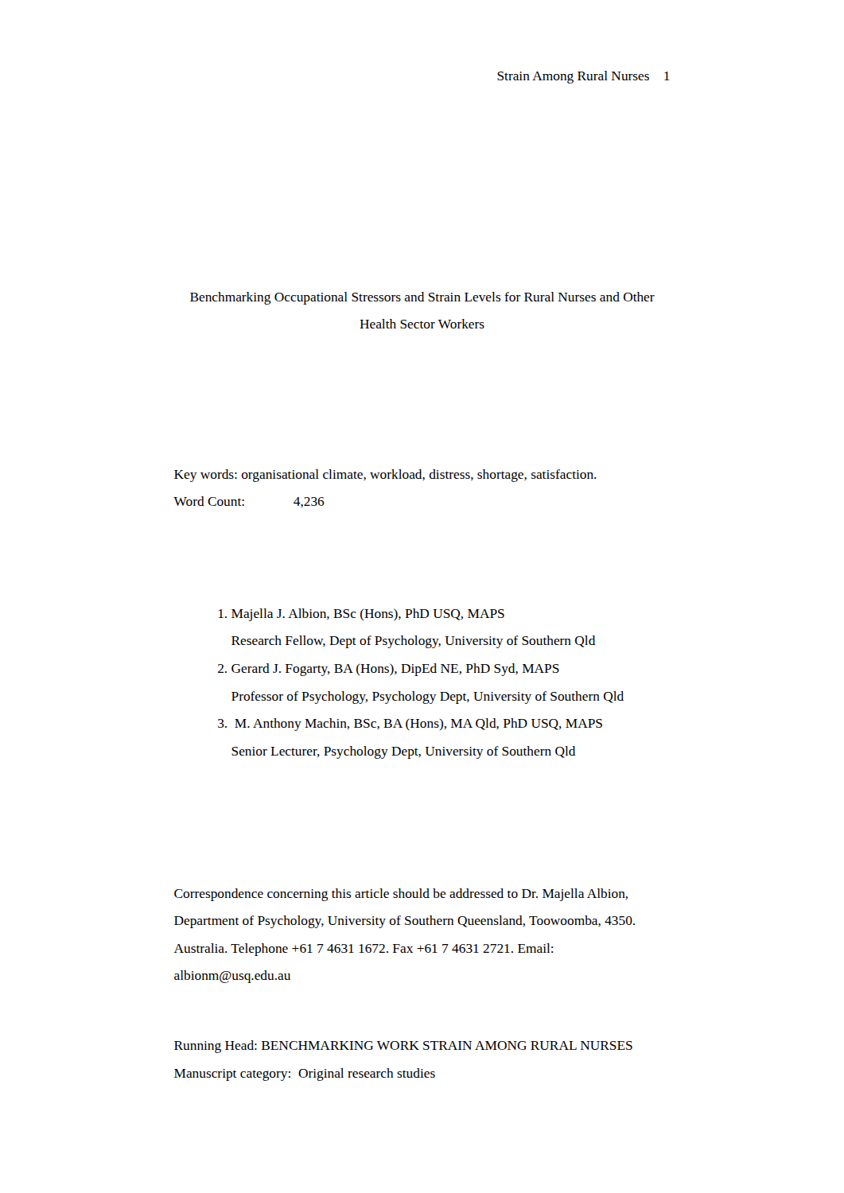Strain Among Rural Nurses 1
Benchmarking Occupational Stressors and Strain Levels for Rural Nurses and Other Health Sector Workers
Key words: organisational climate, workload, distress, shortage, satisfaction.
Word Count: 4,236
Majella J. Albion, BSc (Hons), PhD USQ, MAPS Research Fellow, Dept of Psychology, University of Southern Qld
Gerard J. Fogarty, BA (Hons), DipEd NE, PhD Syd, MAPS Professor of Psychology, Psychology Dept, University of Southern Qld
M. Anthony Machin, BSc, BA (Hons), MA Qld, PhD USQ, MAPS Senior Lecturer, Psychology Dept, University of Southern Qld
Correspondence concerning this article should be addressed to Dr. Majella Albion, Department of Psychology, University of Southern Queensland, Toowoomba, 4350. Australia. Telephone +61 7 4631 1672. Fax +61 7 4631 2721. Email: albionm@usq.edu.au
Running Head: BENCHMARKING WORK STRAIN AMONG RURAL NURSES
Manuscript category: Original research studies